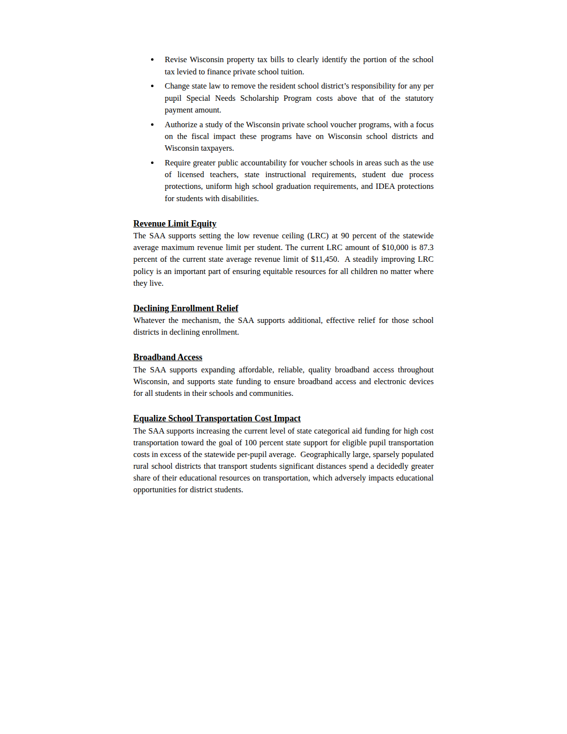Revise Wisconsin property tax bills to clearly identify the portion of the school tax levied to finance private school tuition.
Change state law to remove the resident school district’s responsibility for any per pupil Special Needs Scholarship Program costs above that of the statutory payment amount.
Authorize a study of the Wisconsin private school voucher programs, with a focus on the fiscal impact these programs have on Wisconsin school districts and Wisconsin taxpayers.
Require greater public accountability for voucher schools in areas such as the use of licensed teachers, state instructional requirements, student due process protections, uniform high school graduation requirements, and IDEA protections for students with disabilities.
Revenue Limit Equity
The SAA supports setting the low revenue ceiling (LRC) at 90 percent of the statewide average maximum revenue limit per student. The current LRC amount of $10,000 is 87.3 percent of the current state average revenue limit of $11,450. A steadily improving LRC policy is an important part of ensuring equitable resources for all children no matter where they live.
Declining Enrollment Relief
Whatever the mechanism, the SAA supports additional, effective relief for those school districts in declining enrollment.
Broadband Access
The SAA supports expanding affordable, reliable, quality broadband access throughout Wisconsin, and supports state funding to ensure broadband access and electronic devices for all students in their schools and communities.
Equalize School Transportation Cost Impact
The SAA supports increasing the current level of state categorical aid funding for high cost transportation toward the goal of 100 percent state support for eligible pupil transportation costs in excess of the statewide per-pupil average. Geographically large, sparsely populated rural school districts that transport students significant distances spend a decidedly greater share of their educational resources on transportation, which adversely impacts educational opportunities for district students.